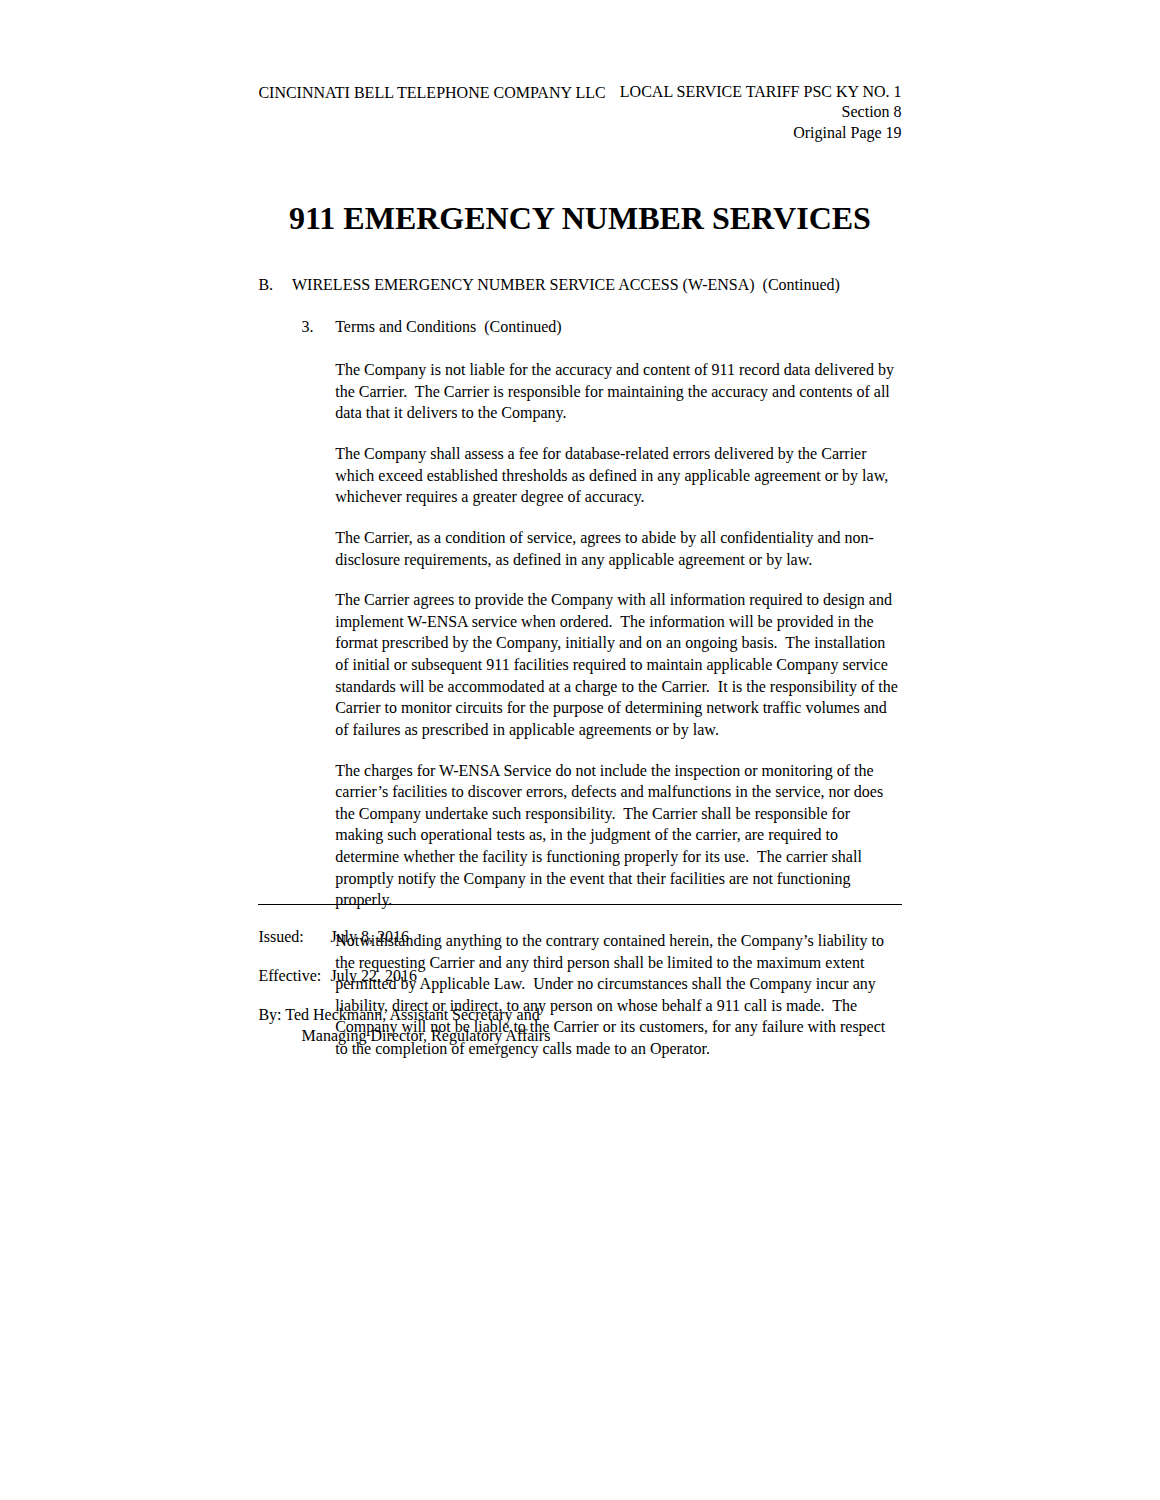Cincinnati Bell Telephone Company LLC
Local Service Tariff PSC KY No. 1
Section 8
Original Page 19
911 Emergency Number Services
B. WIRELESS EMERGENCY NUMBER SERVICE ACCESS (W-ENSA) (Continued)
3. Terms and Conditions (Continued)
The Company is not liable for the accuracy and content of 911 record data delivered by the Carrier. The Carrier is responsible for maintaining the accuracy and contents of all data that it delivers to the Company.
The Company shall assess a fee for database-related errors delivered by the Carrier which exceed established thresholds as defined in any applicable agreement or by law, whichever requires a greater degree of accuracy.
The Carrier, as a condition of service, agrees to abide by all confidentiality and non-disclosure requirements, as defined in any applicable agreement or by law.
The Carrier agrees to provide the Company with all information required to design and implement W-ENSA service when ordered. The information will be provided in the format prescribed by the Company, initially and on an ongoing basis. The installation of initial or subsequent 911 facilities required to maintain applicable Company service standards will be accommodated at a charge to the Carrier. It is the responsibility of the Carrier to monitor circuits for the purpose of determining network traffic volumes and of failures as prescribed in applicable agreements or by law.
The charges for W-ENSA Service do not include the inspection or monitoring of the carrier’s facilities to discover errors, defects and malfunctions in the service, nor does the Company undertake such responsibility. The Carrier shall be responsible for making such operational tests as, in the judgment of the carrier, are required to determine whether the facility is functioning properly for its use. The carrier shall promptly notify the Company in the event that their facilities are not functioning properly.
Notwithstanding anything to the contrary contained herein, the Company’s liability to the requesting Carrier and any third person shall be limited to the maximum extent permitted by Applicable Law. Under no circumstances shall the Company incur any liability, direct or indirect, to any person on whose behalf a 911 call is made. The Company will not be liable to the Carrier or its customers, for any failure with respect to the completion of emergency calls made to an Operator.
Issued: July 8, 2016
Effective: July 22, 2016
By: Ted Heckmann, Assistant Secretary andManaging Director, Regulatory Affairs